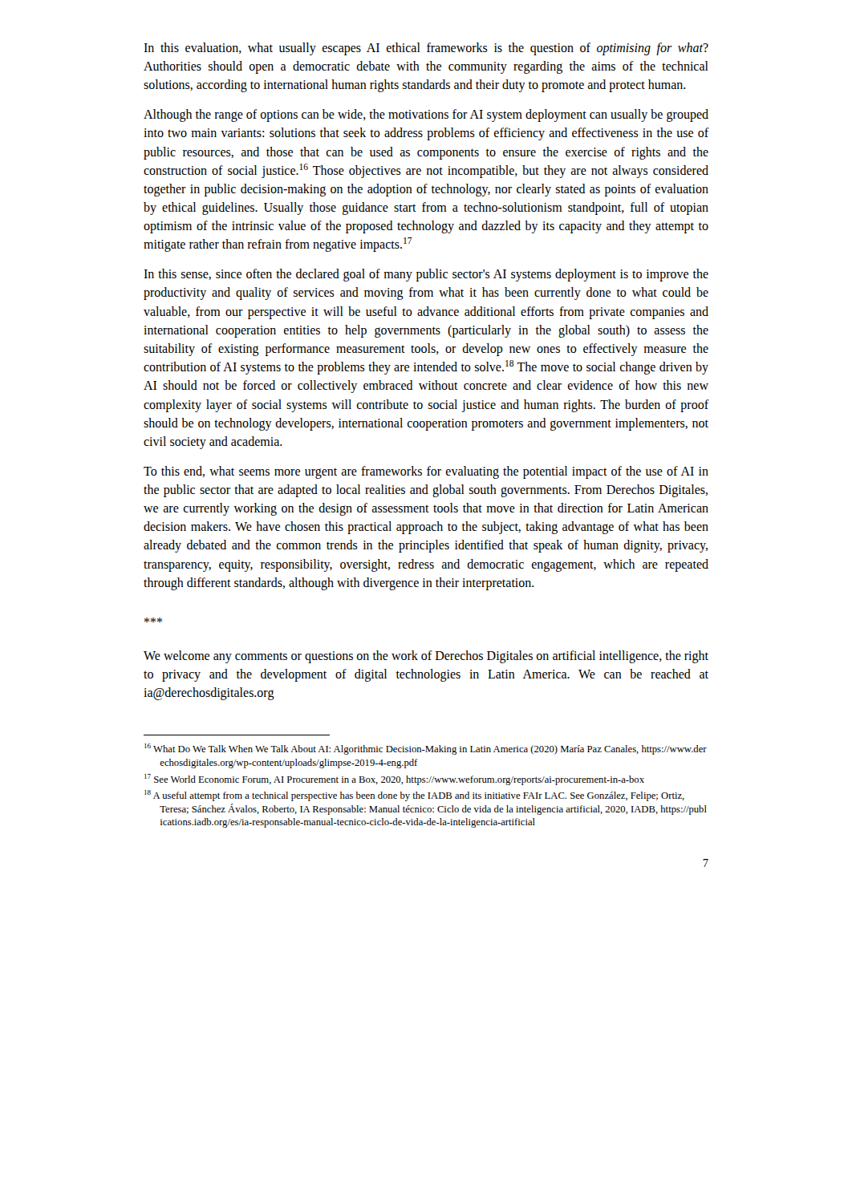In this evaluation, what usually escapes AI ethical frameworks is the question of optimising for what? Authorities should open a democratic debate with the community regarding the aims of the technical solutions, according to international human rights standards and their duty to promote and protect human.
Although the range of options can be wide, the motivations for AI system deployment can usually be grouped into two main variants: solutions that seek to address problems of efficiency and effectiveness in the use of public resources, and those that can be used as components to ensure the exercise of rights and the construction of social justice.16 Those objectives are not incompatible, but they are not always considered together in public decision-making on the adoption of technology, nor clearly stated as points of evaluation by ethical guidelines. Usually those guidance start from a techno-solutionism standpoint, full of utopian optimism of the intrinsic value of the proposed technology and dazzled by its capacity and they attempt to mitigate rather than refrain from negative impacts.17
In this sense, since often the declared goal of many public sector's AI systems deployment is to improve the productivity and quality of services and moving from what it has been currently done to what could be valuable, from our perspective it will be useful to advance additional efforts from private companies and international cooperation entities to help governments (particularly in the global south) to assess the suitability of existing performance measurement tools, or develop new ones to effectively measure the contribution of AI systems to the problems they are intended to solve.18 The move to social change driven by AI should not be forced or collectively embraced without concrete and clear evidence of how this new complexity layer of social systems will contribute to social justice and human rights. The burden of proof should be on technology developers, international cooperation promoters and government implementers, not civil society and academia.
To this end, what seems more urgent are frameworks for evaluating the potential impact of the use of AI in the public sector that are adapted to local realities and global south governments. From Derechos Digitales, we are currently working on the design of assessment tools that move in that direction for Latin American decision makers. We have chosen this practical approach to the subject, taking advantage of what has been already debated and the common trends in the principles identified that speak of human dignity, privacy, transparency, equity, responsibility, oversight, redress and democratic engagement, which are repeated through different standards, although with divergence in their interpretation.
***
We welcome any comments or questions on the work of Derechos Digitales on artificial intelligence, the right to privacy and the development of digital technologies in Latin America. We can be reached at ia@derechosdigitales.org
16 What Do We Talk When We Talk About AI: Algorithmic Decision-Making in Latin America (2020) María Paz Canales, https://www.derechosdigitales.org/wp-content/uploads/glimpse-2019-4-eng.pdf
17 See World Economic Forum, AI Procurement in a Box, 2020, https://www.weforum.org/reports/ai-procurement-in-a-box
18 A useful attempt from a technical perspective has been done by the IADB and its initiative FAIr LAC. See González, Felipe; Ortiz, Teresa; Sánchez Ávalos, Roberto, IA Responsable: Manual técnico: Ciclo de vida de la inteligencia artificial, 2020, IADB, https://publications.iadb.org/es/ia-responsable-manual-tecnico-ciclo-de-vida-de-la-inteligencia-artificial
7